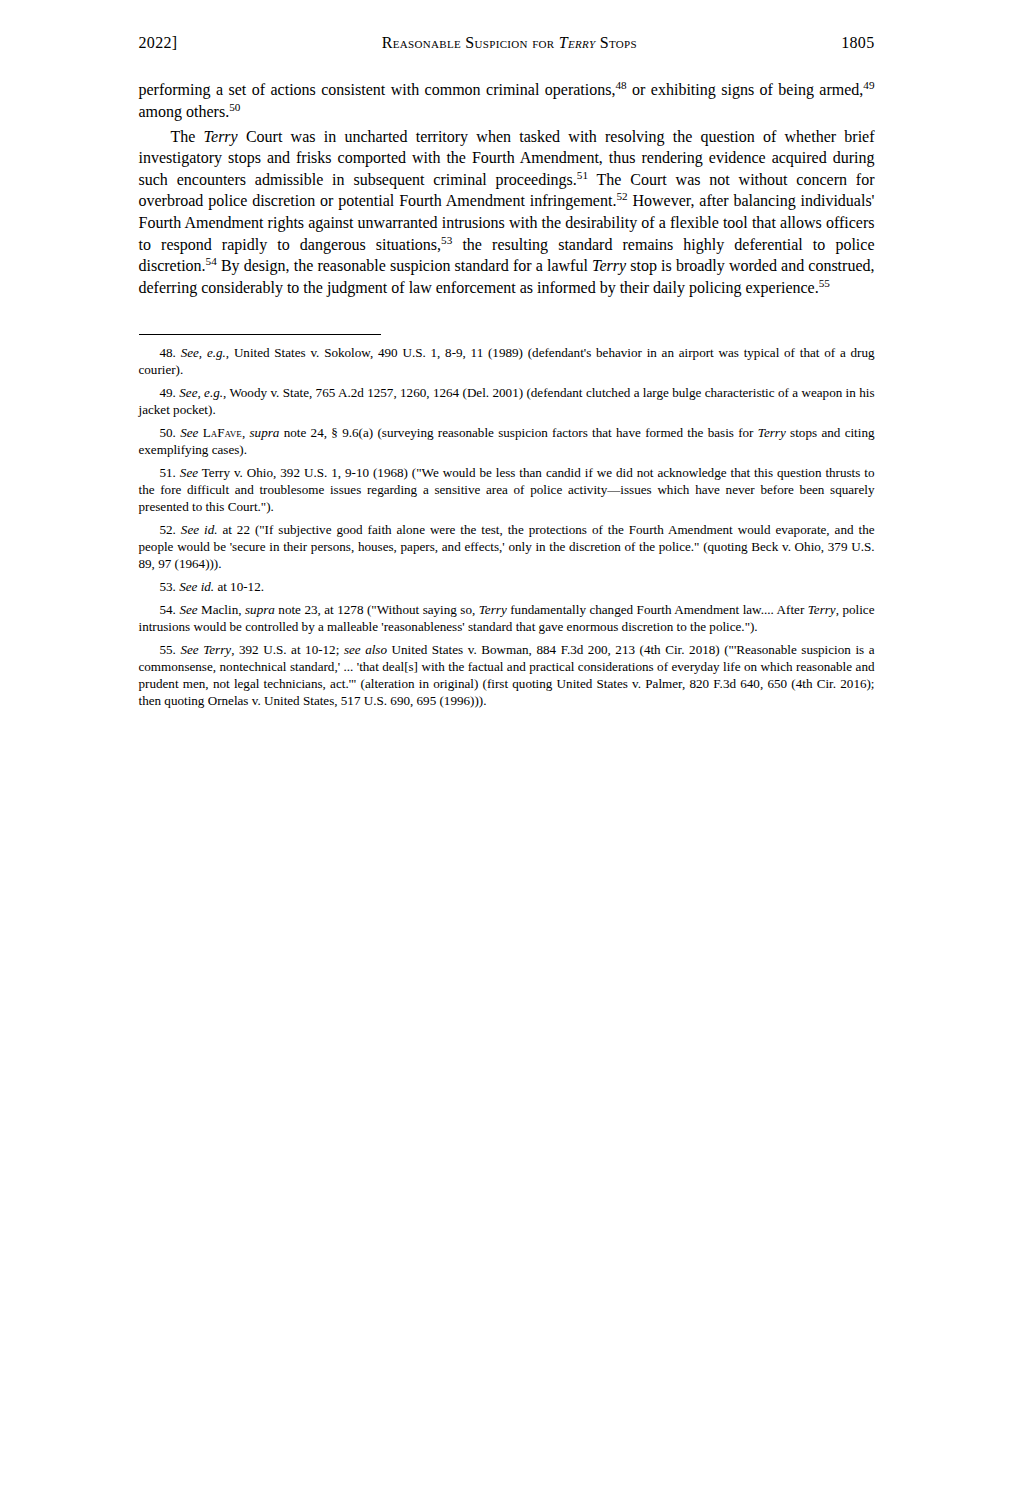2022] Reasonable Suspicion for Terry Stops 1805
performing a set of actions consistent with common criminal operations,48 or exhibiting signs of being armed,49 among others.50
The Terry Court was in uncharted territory when tasked with resolving the question of whether brief investigatory stops and frisks comported with the Fourth Amendment, thus rendering evidence acquired during such encounters admissible in subsequent criminal proceedings.51 The Court was not without concern for overbroad police discretion or potential Fourth Amendment infringement.52 However, after balancing individuals' Fourth Amendment rights against unwarranted intrusions with the desirability of a flexible tool that allows officers to respond rapidly to dangerous situations,53 the resulting standard remains highly deferential to police discretion.54 By design, the reasonable suspicion standard for a lawful Terry stop is broadly worded and construed, deferring considerably to the judgment of law enforcement as informed by their daily policing experience.55
48. See, e.g., United States v. Sokolow, 490 U.S. 1, 8-9, 11 (1989) (defendant's behavior in an airport was typical of that of a drug courier).
49. See, e.g., Woody v. State, 765 A.2d 1257, 1260, 1264 (Del. 2001) (defendant clutched a large bulge characteristic of a weapon in his jacket pocket).
50. See LaFave, supra note 24, § 9.6(a) (surveying reasonable suspicion factors that have formed the basis for Terry stops and citing exemplifying cases).
51. See Terry v. Ohio, 392 U.S. 1, 9-10 (1968) ("We would be less than candid if we did not acknowledge that this question thrusts to the fore difficult and troublesome issues regarding a sensitive area of police activity—issues which have never before been squarely presented to this Court.").
52. See id. at 22 ("If subjective good faith alone were the test, the protections of the Fourth Amendment would evaporate, and the people would be 'secure in their persons, houses, papers, and effects,' only in the discretion of the police." (quoting Beck v. Ohio, 379 U.S. 89, 97 (1964))).
53. See id. at 10-12.
54. See Maclin, supra note 23, at 1278 ("Without saying so, Terry fundamentally changed Fourth Amendment law.... After Terry, police intrusions would be controlled by a malleable 'reasonableness' standard that gave enormous discretion to the police.").
55. See Terry, 392 U.S. at 10-12; see also United States v. Bowman, 884 F.3d 200, 213 (4th Cir. 2018) ("'Reasonable suspicion is a commonsense, nontechnical standard,' ... 'that deal[s] with the factual and practical considerations of everyday life on which reasonable and prudent men, not legal technicians, act.'" (alteration in original) (first quoting United States v. Palmer, 820 F.3d 640, 650 (4th Cir. 2016); then quoting Ornelas v. United States, 517 U.S. 690, 695 (1996))).